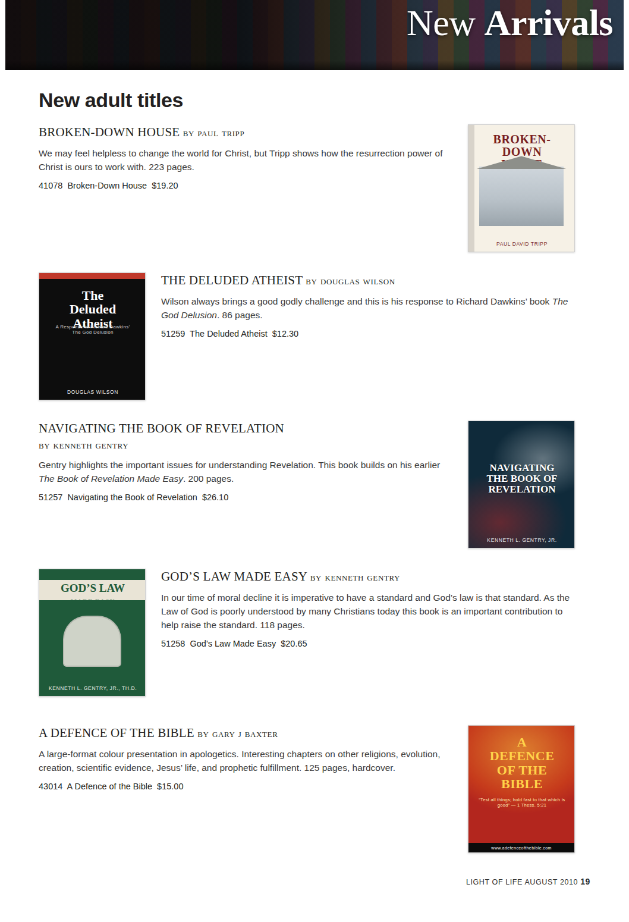New Arrivals
New adult titles
Broken-Down House by Paul Tripp
We may feel helpless to change the world for Christ, but Tripp shows how the resurrection power of Christ is ours to work with. 223 pages.
41078 Broken-Down House $19.20
BROKEN-DOWN
HOUSE
Paul David Tripp
The
Deluded
Atheist
A Response to Richard Dawkins’
The God Delusion
Douglas Wilson
The Deluded Atheist by Douglas Wilson
Wilson always brings a good godly challenge and this is his response to Richard Dawkins’ book The God Delusion. 86 pages.
51259 The Deluded Atheist $12.30
Navigating the Book of Revelation
by Kenneth Gentry
Gentry highlights the important issues for understanding Revelation. This book builds on his earlier The Book of Revelation Made Easy. 200 pages.
51257 Navigating the Book of Revelation $26.10
NAVIGATING
THE BOOK OF
REVELATION
Kenneth L. Gentry, Jr.
GOD’S LAW
MADE EASY
Kenneth L. Gentry, Jr., Th.D.
God’s Law Made Easy by Kenneth Gentry
In our time of moral decline it is imperative to have a standard and God’s law is that standard. As the Law of God is poorly understood by many Christians today this book is an important contribution to help raise the standard. 118 pages.
51258 God’s Law Made Easy $20.65
A Defence of the Bible by Gary J Baxter
A large-format colour presentation in apologetics. Interesting chapters on other religions, evolution, creation, scientific evidence, Jesus’ life, and prophetic fulfillment. 125 pages, hardcover.
43014 A Defence of the Bible $15.00
A
DEFENCE
OF THE
BIBLE
“Test all things; hold fast to that which is good” — 1 Thess. 5:21
Gary J Baxter
www.adefenceofthebible.com
Light of Life August 2010 19